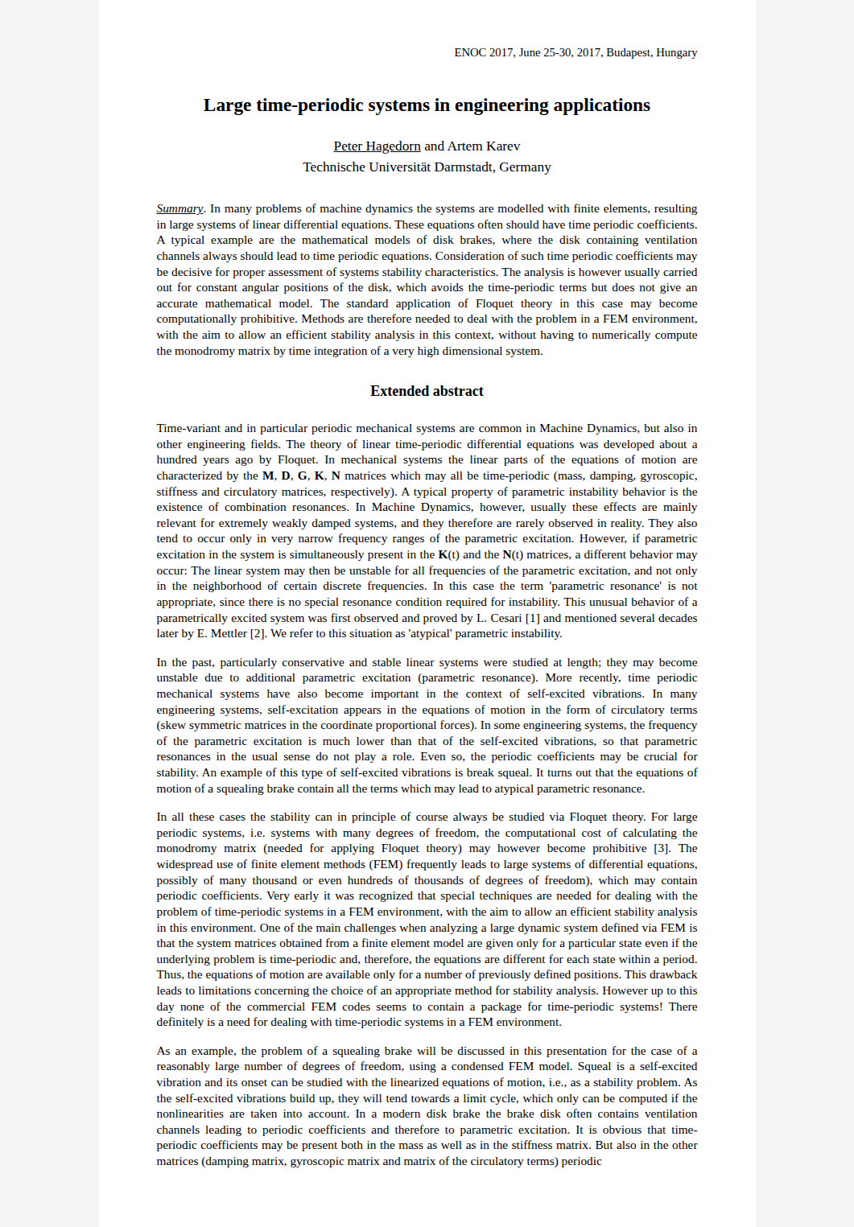ENOC 2017, June 25-30, 2017, Budapest, Hungary
Large time-periodic systems in engineering applications
Peter Hagedorn and Artem Karev
Technische Universität Darmstadt, Germany
Summary. In many problems of machine dynamics the systems are modelled with finite elements, resulting in large systems of linear differential equations. These equations often should have time periodic coefficients. A typical example are the mathematical models of disk brakes, where the disk containing ventilation channels always should lead to time periodic equations. Consideration of such time periodic coefficients may be decisive for proper assessment of systems stability characteristics. The analysis is however usually carried out for constant angular positions of the disk, which avoids the time-periodic terms but does not give an accurate mathematical model. The standard application of Floquet theory in this case may become computationally prohibitive. Methods are therefore needed to deal with the problem in a FEM environment, with the aim to allow an efficient stability analysis in this context, without having to numerically compute the monodromy matrix by time integration of a very high dimensional system.
Extended abstract
Time-variant and in particular periodic mechanical systems are common in Machine Dynamics, but also in other engineering fields. The theory of linear time-periodic differential equations was developed about a hundred years ago by Floquet. In mechanical systems the linear parts of the equations of motion are characterized by the M, D, G, K, N matrices which may all be time-periodic (mass, damping, gyroscopic, stiffness and circulatory matrices, respectively). A typical property of parametric instability behavior is the existence of combination resonances. In Machine Dynamics, however, usually these effects are mainly relevant for extremely weakly damped systems, and they therefore are rarely observed in reality. They also tend to occur only in very narrow frequency ranges of the parametric excitation. However, if parametric excitation in the system is simultaneously present in the K(t) and the N(t) matrices, a different behavior may occur: The linear system may then be unstable for all frequencies of the parametric excitation, and not only in the neighborhood of certain discrete frequencies. In this case the term 'parametric resonance' is not appropriate, since there is no special resonance condition required for instability. This unusual behavior of a parametrically excited system was first observed and proved by L. Cesari [1] and mentioned several decades later by E. Mettler [2]. We refer to this situation as 'atypical' parametric instability.
In the past, particularly conservative and stable linear systems were studied at length; they may become unstable due to additional parametric excitation (parametric resonance). More recently, time periodic mechanical systems have also become important in the context of self-excited vibrations. In many engineering systems, self-excitation appears in the equations of motion in the form of circulatory terms (skew symmetric matrices in the coordinate proportional forces). In some engineering systems, the frequency of the parametric excitation is much lower than that of the self-excited vibrations, so that parametric resonances in the usual sense do not play a role. Even so, the periodic coefficients may be crucial for stability. An example of this type of self-excited vibrations is break squeal. It turns out that the equations of motion of a squealing brake contain all the terms which may lead to atypical parametric resonance.
In all these cases the stability can in principle of course always be studied via Floquet theory. For large periodic systems, i.e. systems with many degrees of freedom, the computational cost of calculating the monodromy matrix (needed for applying Floquet theory) may however become prohibitive [3]. The widespread use of finite element methods (FEM) frequently leads to large systems of differential equations, possibly of many thousand or even hundreds of thousands of degrees of freedom), which may contain periodic coefficients. Very early it was recognized that special techniques are needed for dealing with the problem of time-periodic systems in a FEM environment, with the aim to allow an efficient stability analysis in this environment. One of the main challenges when analyzing a large dynamic system defined via FEM is that the system matrices obtained from a finite element model are given only for a particular state even if the underlying problem is time-periodic and, therefore, the equations are different for each state within a period. Thus, the equations of motion are available only for a number of previously defined positions. This drawback leads to limitations concerning the choice of an appropriate method for stability analysis. However up to this day none of the commercial FEM codes seems to contain a package for time-periodic systems! There definitely is a need for dealing with time-periodic systems in a FEM environment.
As an example, the problem of a squealing brake will be discussed in this presentation for the case of a reasonably large number of degrees of freedom, using a condensed FEM model. Squeal is a self-excited vibration and its onset can be studied with the linearized equations of motion, i.e., as a stability problem. As the self-excited vibrations build up, they will tend towards a limit cycle, which only can be computed if the nonlinearities are taken into account. In a modern disk brake the brake disk often contains ventilation channels leading to periodic coefficients and therefore to parametric excitation. It is obvious that time-periodic coefficients may be present both in the mass as well as in the stiffness matrix. But also in the other matrices (damping matrix, gyroscopic matrix and matrix of the circulatory terms) periodic